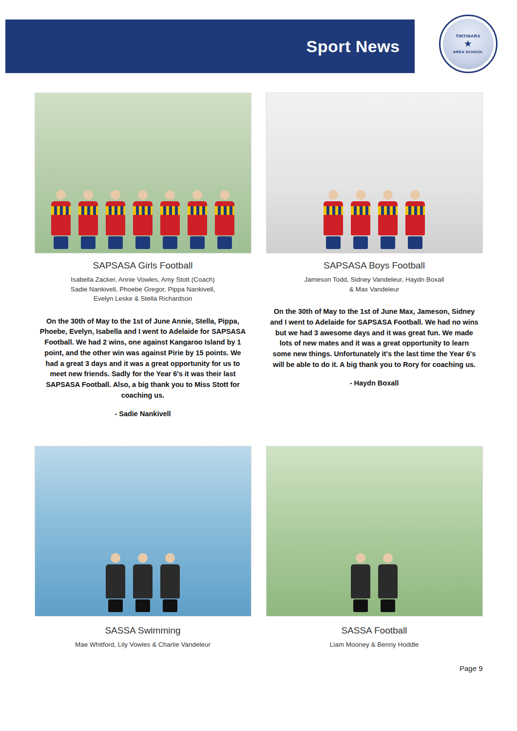Sport News
TINTINARA ★ AREA SCHOOL
SAPSASA Girls Football
Isabella Zacker, Annie Vowles, Amy Stott (Coach)
Sadie Nankivell, Phoebe Gregor, Pippa Nankivell,
Evelyn Leske & Stella Richardson
On the 30th of May to the 1st of June Annie, Stella, Pippa, Phoebe, Evelyn, Isabella and I went to Adelaide for SAPSASA Football. We had 2 wins, one against Kangaroo Island by 1 point, and the other win was against Pirie by 15 points. We had a great 3 days and it was a great opportunity for us to meet new friends. Sadly for the Year 6's it was their last SAPSASA Football. Also, a big thank you to Miss Stott for coaching us. - Sadie Nankivell
SAPSASA Boys Football
Jameson Todd, Sidney Vandeleur, Haydn Boxall
& Max Vandeleur
On the 30th of May to the 1st of June Max, Jameson, Sidney and I went to Adelaide for SAPSASA Football. We had no wins but we had 3 awesome days and it was great fun. We made lots of new mates and it was a great opportunity to learn some new things. Unfortunately it's the last time the Year 6's will be able to do it. A big thank you to Rory for coaching us. - Haydn Boxall
SASSA Swimming
Mae Whitford, Lily Vowles & Charlie Vandeleur
SASSA Football
Liam Mooney & Benny Hoddle
Page 9